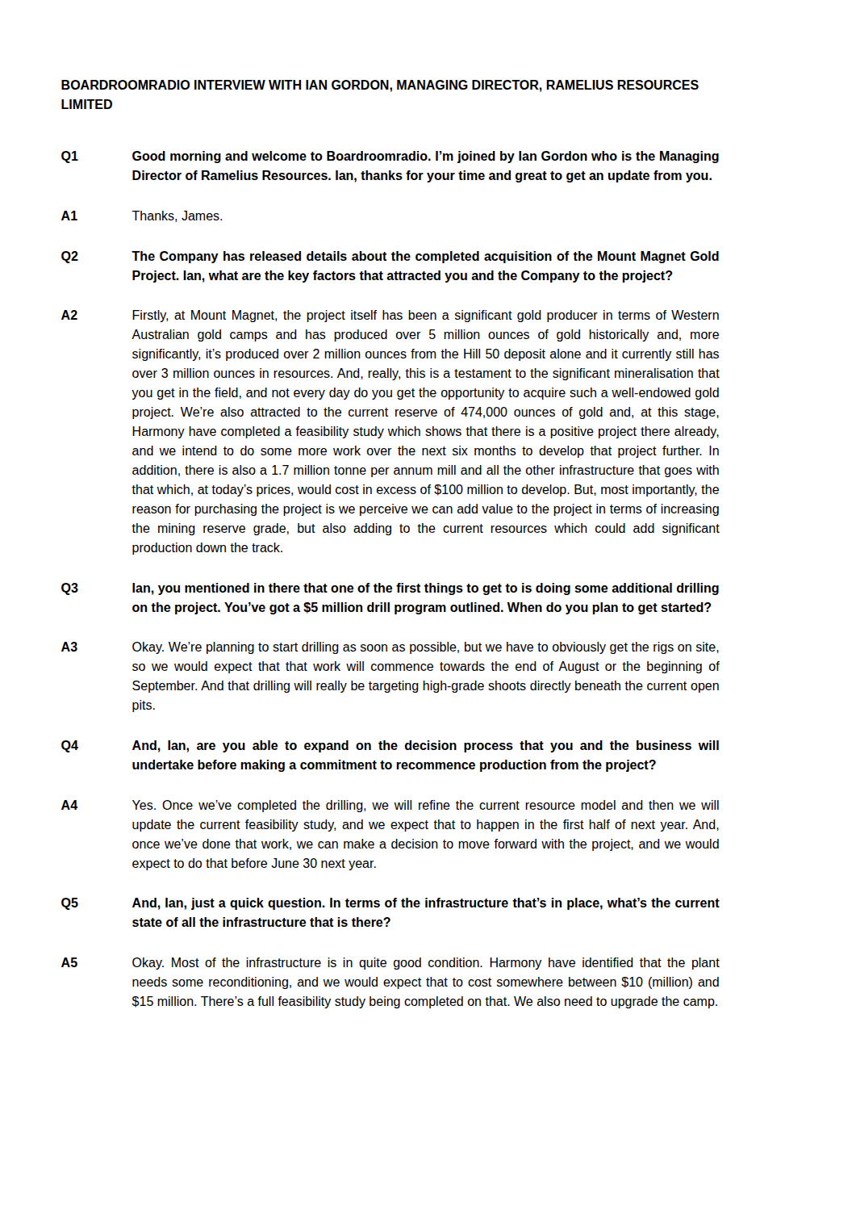BOARDROOMRADIO INTERVIEW WITH IAN GORDON, MANAGING DIRECTOR, RAMELIUS RESOURCES LIMITED
Q1
Good morning and welcome to Boardroomradio. I’m joined by Ian Gordon who is the Managing Director of Ramelius Resources. Ian, thanks for your time and great to get an update from you.
A1
Thanks, James.
Q2
The Company has released details about the completed acquisition of the Mount Magnet Gold Project. Ian, what are the key factors that attracted you and the Company to the project?
A2
Firstly, at Mount Magnet, the project itself has been a significant gold producer in terms of Western Australian gold camps and has produced over 5 million ounces of gold historically and, more significantly, it’s produced over 2 million ounces from the Hill 50 deposit alone and it currently still has over 3 million ounces in resources. And, really, this is a testament to the significant mineralisation that you get in the field, and not every day do you get the opportunity to acquire such a well-endowed gold project. We’re also attracted to the current reserve of 474,000 ounces of gold and, at this stage, Harmony have completed a feasibility study which shows that there is a positive project there already, and we intend to do some more work over the next six months to develop that project further. In addition, there is also a 1.7 million tonne per annum mill and all the other infrastructure that goes with that which, at today’s prices, would cost in excess of $100 million to develop. But, most importantly, the reason for purchasing the project is we perceive we can add value to the project in terms of increasing the mining reserve grade, but also adding to the current resources which could add significant production down the track.
Q3
Ian, you mentioned in there that one of the first things to get to is doing some additional drilling on the project. You’ve got a $5 million drill program outlined. When do you plan to get started?
A3
Okay. We’re planning to start drilling as soon as possible, but we have to obviously get the rigs on site, so we would expect that that work will commence towards the end of August or the beginning of September. And that drilling will really be targeting high-grade shoots directly beneath the current open pits.
Q4
And, Ian, are you able to expand on the decision process that you and the business will undertake before making a commitment to recommence production from the project?
A4
Yes. Once we’ve completed the drilling, we will refine the current resource model and then we will update the current feasibility study, and we expect that to happen in the first half of next year. And, once we’ve done that work, we can make a decision to move forward with the project, and we would expect to do that before June 30 next year.
Q5
And, Ian, just a quick question. In terms of the infrastructure that’s in place, what’s the current state of all the infrastructure that is there?
A5
Okay. Most of the infrastructure is in quite good condition. Harmony have identified that the plant needs some reconditioning, and we would expect that to cost somewhere between $10 (million) and $15 million. There’s a full feasibility study being completed on that. We also need to upgrade the camp.